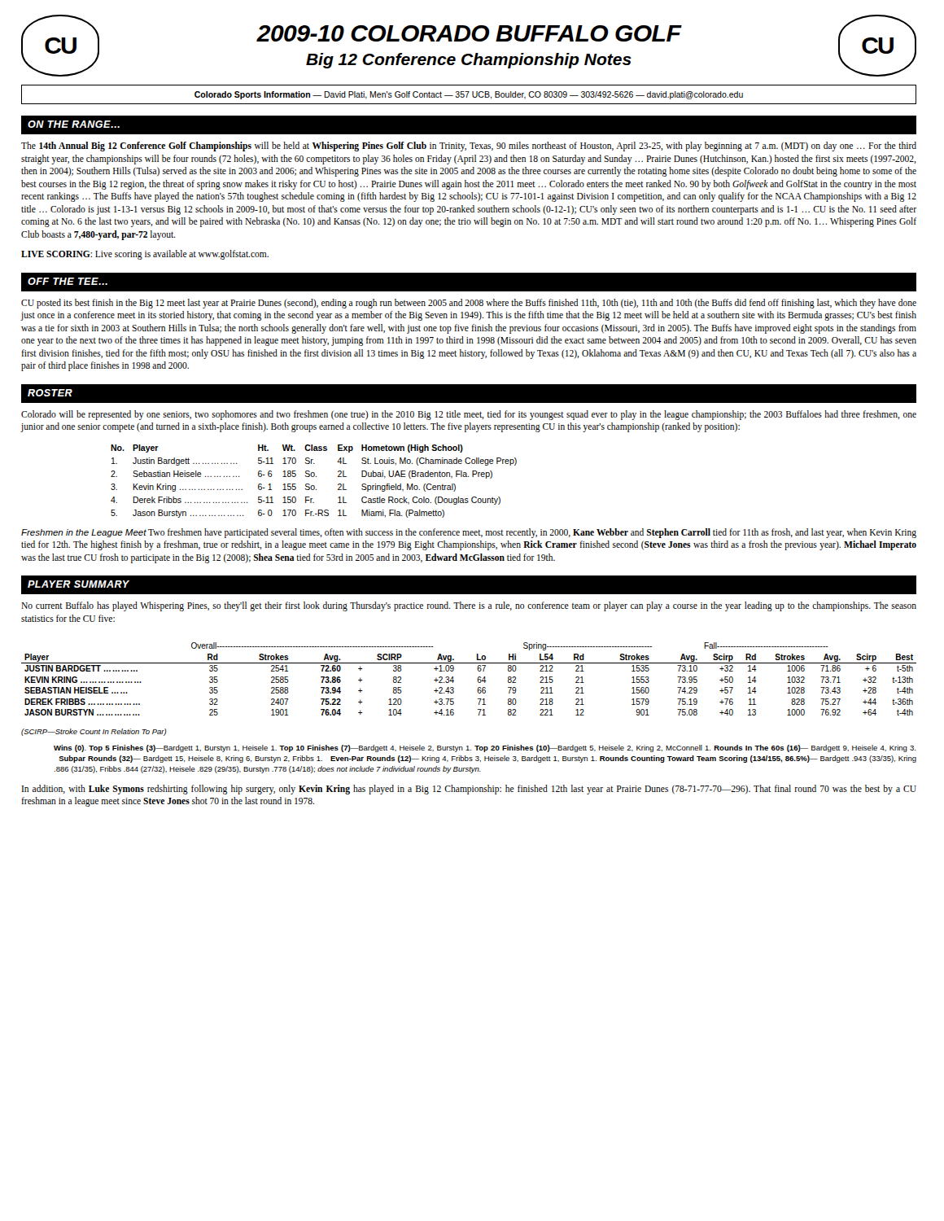CU
2009-10 COLORADO BUFFALO GOLF
Big 12 Conference Championship Notes
CU
Colorado Sports Information — David Plati, Men's Golf Contact — 357 UCB, Boulder, CO 80309 — 303/492-5626 — david.plati@colorado.edu
On the Range…
The 14th Annual Big 12 Conference Golf Championships will be held at Whispering Pines Golf Club in Trinity, Texas, 90 miles northeast of Houston, April 23-25, with play beginning at 7 a.m. (MDT) on day one … For the third straight year, the championships will be four rounds (72 holes), with the 60 competitors to play 36 holes on Friday (April 23) and then 18 on Saturday and Sunday … Prairie Dunes (Hutchinson, Kan.) hosted the first six meets (1997-2002, then in 2004); Southern Hills (Tulsa) served as the site in 2003 and 2006; and Whispering Pines was the site in 2005 and 2008 as the three courses are currently the rotating home sites (despite Colorado no doubt being home to some of the best courses in the Big 12 region, the threat of spring snow makes it risky for CU to host) … Prairie Dunes will again host the 2011 meet … Colorado enters the meet ranked No. 90 by both Golfweek and GolfStat in the country in the most recent rankings … The Buffs have played the nation's 57th toughest schedule coming in (fifth hardest by Big 12 schools); CU is 77-101-1 against Division I competition, and can only qualify for the NCAA Championships with a Big 12 title … Colorado is just 1-13-1 versus Big 12 schools in 2009-10, but most of that's come versus the four top 20-ranked southern schools (0-12-1); CU's only seen two of its northern counterparts and is 1-1 … CU is the No. 11 seed after coming at No. 6 the last two years, and will be paired with Nebraska (No. 10) and Kansas (No. 12) on day one; the trio will begin on No. 10 at 7:50 a.m. MDT and will start round two around 1:20 p.m. off No. 1… Whispering Pines Golf Club boasts a 7,480-yard, par-72 layout.
LIVE SCORING: Live scoring is available at www.golfstat.com.
Off the Tee…
CU posted its best finish in the Big 12 meet last year at Prairie Dunes (second), ending a rough run between 2005 and 2008 where the Buffs finished 11th, 10th (tie), 11th and 10th (the Buffs did fend off finishing last, which they have done just once in a conference meet in its storied history, that coming in the second year as a member of the Big Seven in 1949). This is the fifth time that the Big 12 meet will be held at a southern site with its Bermuda grasses; CU's best finish was a tie for sixth in 2003 at Southern Hills in Tulsa; the north schools generally don't fare well, with just one top five finish the previous four occasions (Missouri, 3rd in 2005). The Buffs have improved eight spots in the standings from one year to the next two of the three times it has happened in league meet history, jumping from 11th in 1997 to third in 1998 (Missouri did the exact same between 2004 and 2005) and from 10th to second in 2009. Overall, CU has seven first division finishes, tied for the fifth most; only OSU has finished in the first division all 13 times in Big 12 meet history, followed by Texas (12), Oklahoma and Texas A&M (9) and then CU, KU and Texas Tech (all 7). CU's also has a pair of third place finishes in 1998 and 2000.
Roster
Colorado will be represented by one seniors, two sophomores and two freshmen (one true) in the 2010 Big 12 title meet, tied for its youngest squad ever to play in the league championship; the 2003 Buffaloes had three freshmen, one junior and one senior compete (and turned in a sixth-place finish). Both groups earned a collective 10 letters. The five players representing CU in this year's championship (ranked by position):
| No. | Player | Ht. | Wt. | Class | Exp | Hometown (High School) |
| --- | --- | --- | --- | --- | --- | --- |
| 1. | Justin Bardgett …………… | 5-11 | 170 | Sr. | 4L | St. Louis, Mo. (Chaminade College Prep) |
| 2. | Sebastian Heisele ………… | 6- 6 | 185 | So. | 2L | Dubai, UAE (Bradenton, Fla. Prep) |
| 3. | Kevin Kring ………………… | 6- 1 | 155 | So. | 2L | Springfield, Mo. (Central) |
| 4. | Derek Fribbs ………………… | 5-11 | 150 | Fr. | 1L | Castle Rock, Colo. (Douglas County) |
| 5. | Jason Burstyn ……………… | 6- 0 | 170 | Fr.-RS | 1L | Miami, Fla. (Palmetto) |
Freshmen in the League Meet Two freshmen have participated several times, often with success in the conference meet, most recently, in 2000, Kane Webber and Stephen Carroll tied for 11th as frosh, and last year, when Kevin Kring tied for 12th. The highest finish by a freshman, true or redshirt, in a league meet came in the 1979 Big Eight Championships, when Rick Cramer finished second (Steve Jones was third as a frosh the previous year). Michael Imperato was the last true CU frosh to participate in the Big 12 (2008); Shea Sena tied for 53rd in 2005 and in 2003, Edward McGlasson tied for 19th.
Player Summary
No current Buffalo has played Whispering Pines, so they'll get their first look during Thursday's practice round. There is a rule, no conference team or player can play a course in the year leading up to the championships. The season statistics for the CU five:
| | Overall-------------------------------------------------------------------------------- | Spring--------------------------------------- | Fall----------------------------------------- |
| --- | --- | --- | --- |
| Player | Rd | Strokes | Avg. | SCIRP | Avg. | Lo | Hi | L54 | Rd | Strokes | Avg. | Scirp | Rd | Strokes | Avg. | Scirp | Best |
| JUSTIN BARDGETT ………… | 35 | 2541 | 72.60 | + | 38 | +1.09 | 67 | 80 | 212 | 21 | 1535 | 73.10 | +32 | 14 | 1006 | 71.86 | + 6 | t-5th |
| KEVIN KRING ………………… | 35 | 2585 | 73.86 | + | 82 | +2.34 | 64 | 82 | 215 | 21 | 1553 | 73.95 | +50 | 14 | 1032 | 73.71 | +32 | t-13th |
| SEBASTIAN HEISELE …… | 35 | 2588 | 73.94 | + | 85 | +2.43 | 66 | 79 | 211 | 21 | 1560 | 74.29 | +57 | 14 | 1028 | 73.43 | +28 | t-4th |
| DEREK FRIBBS ……………… | 32 | 2407 | 75.22 | + | 120 | +3.75 | 71 | 80 | 218 | 21 | 1579 | 75.19 | +76 | 11 | 828 | 75.27 | +44 | t-36th |
| JASON BURSTYN …………… | 25 | 1901 | 76.04 | + | 104 | +4.16 | 71 | 82 | 221 | 12 | 901 | 75.08 | +40 | 13 | 1000 | 76.92 | +64 | t-4th |
(SCIRP—Stroke Count In Relation To Par)
Wins (0). Top 5 Finishes (3)—Bardgett 1, Burstyn 1, Heisele 1. Top 10 Finishes (7)—Bardgett 4, Heisele 2, Burstyn 1. Top 20 Finishes (10)—Bardgett 5, Heisele 2, Kring 2, McConnell 1. Rounds In The 60s (16)— Bardgett 9, Heisele 4, Kring 3. Subpar Rounds (32)— Bardgett 15, Heisele 8, Kring 6, Burstyn 2, Fribbs 1. Even-Par Rounds (12)— Kring 4, Fribbs 3, Heisele 3, Bardgett 1, Burstyn 1. Rounds Counting Toward Team Scoring (134/155, 86.5%)— Bardgett .943 (33/35), Kring .886 (31/35), Fribbs .844 (27/32), Heisele .829 (29/35), Burstyn .778 (14/18); does not include 7 individual rounds by Burstyn.
In addition, with Luke Symons redshirting following hip surgery, only Kevin Kring has played in a Big 12 Championship: he finished 12th last year at Prairie Dunes (78-71-77-70—296). That final round 70 was the best by a CU freshman in a league meet since Steve Jones shot 70 in the last round in 1978.